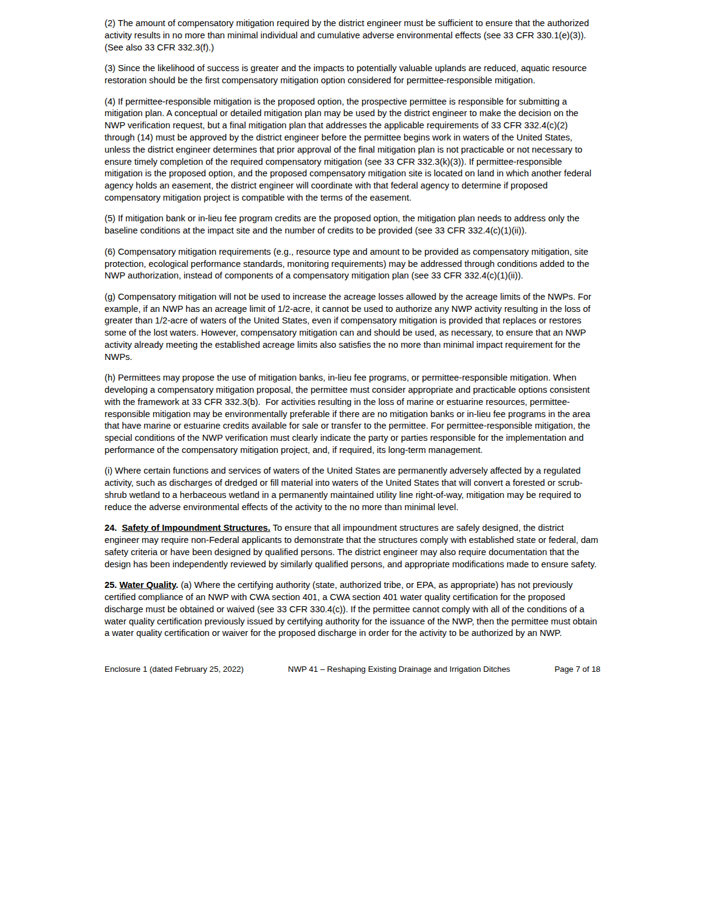(2) The amount of compensatory mitigation required by the district engineer must be sufficient to ensure that the authorized activity results in no more than minimal individual and cumulative adverse environmental effects (see 33 CFR 330.1(e)(3)). (See also 33 CFR 332.3(f).)
(3) Since the likelihood of success is greater and the impacts to potentially valuable uplands are reduced, aquatic resource restoration should be the first compensatory mitigation option considered for permittee-responsible mitigation.
(4) If permittee-responsible mitigation is the proposed option, the prospective permittee is responsible for submitting a mitigation plan. A conceptual or detailed mitigation plan may be used by the district engineer to make the decision on the NWP verification request, but a final mitigation plan that addresses the applicable requirements of 33 CFR 332.4(c)(2) through (14) must be approved by the district engineer before the permittee begins work in waters of the United States, unless the district engineer determines that prior approval of the final mitigation plan is not practicable or not necessary to ensure timely completion of the required compensatory mitigation (see 33 CFR 332.3(k)(3)). If permittee-responsible mitigation is the proposed option, and the proposed compensatory mitigation site is located on land in which another federal agency holds an easement, the district engineer will coordinate with that federal agency to determine if proposed compensatory mitigation project is compatible with the terms of the easement.
(5) If mitigation bank or in-lieu fee program credits are the proposed option, the mitigation plan needs to address only the baseline conditions at the impact site and the number of credits to be provided (see 33 CFR 332.4(c)(1)(ii)).
(6) Compensatory mitigation requirements (e.g., resource type and amount to be provided as compensatory mitigation, site protection, ecological performance standards, monitoring requirements) may be addressed through conditions added to the NWP authorization, instead of components of a compensatory mitigation plan (see 33 CFR 332.4(c)(1)(ii)).
(g) Compensatory mitigation will not be used to increase the acreage losses allowed by the acreage limits of the NWPs. For example, if an NWP has an acreage limit of 1/2-acre, it cannot be used to authorize any NWP activity resulting in the loss of greater than 1/2-acre of waters of the United States, even if compensatory mitigation is provided that replaces or restores some of the lost waters. However, compensatory mitigation can and should be used, as necessary, to ensure that an NWP activity already meeting the established acreage limits also satisfies the no more than minimal impact requirement for the NWPs.
(h) Permittees may propose the use of mitigation banks, in-lieu fee programs, or permittee-responsible mitigation. When developing a compensatory mitigation proposal, the permittee must consider appropriate and practicable options consistent with the framework at 33 CFR 332.3(b). For activities resulting in the loss of marine or estuarine resources, permittee-responsible mitigation may be environmentally preferable if there are no mitigation banks or in-lieu fee programs in the area that have marine or estuarine credits available for sale or transfer to the permittee. For permittee-responsible mitigation, the special conditions of the NWP verification must clearly indicate the party or parties responsible for the implementation and performance of the compensatory mitigation project, and, if required, its long-term management.
(i) Where certain functions and services of waters of the United States are permanently adversely affected by a regulated activity, such as discharges of dredged or fill material into waters of the United States that will convert a forested or scrub-shrub wetland to a herbaceous wetland in a permanently maintained utility line right-of-way, mitigation may be required to reduce the adverse environmental effects of the activity to the no more than minimal level.
24. Safety of Impoundment Structures. To ensure that all impoundment structures are safely designed, the district engineer may require non-Federal applicants to demonstrate that the structures comply with established state or federal, dam safety criteria or have been designed by qualified persons. The district engineer may also require documentation that the design has been independently reviewed by similarly qualified persons, and appropriate modifications made to ensure safety.
25. Water Quality. (a) Where the certifying authority (state, authorized tribe, or EPA, as appropriate) has not previously certified compliance of an NWP with CWA section 401, a CWA section 401 water quality certification for the proposed discharge must be obtained or waived (see 33 CFR 330.4(c)). If the permittee cannot comply with all of the conditions of a water quality certification previously issued by certifying authority for the issuance of the NWP, then the permittee must obtain a water quality certification or waiver for the proposed discharge in order for the activity to be authorized by an NWP.
Enclosure 1 (dated February 25, 2022) NWP 41 – Reshaping Existing Drainage and Irrigation Ditches Page 7 of 18